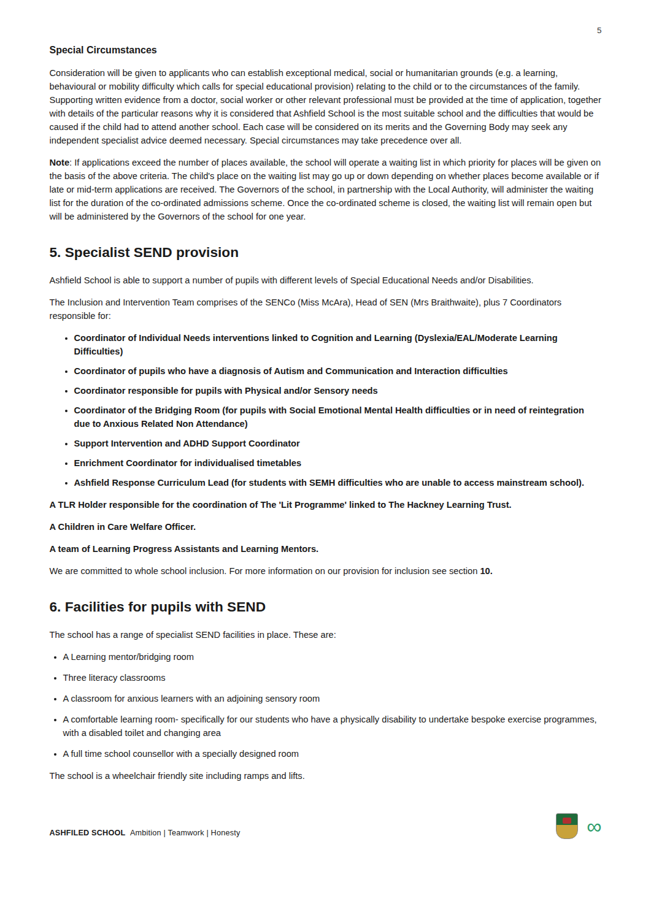5
Special Circumstances
Consideration will be given to applicants who can establish exceptional medical, social or humanitarian grounds (e.g. a learning, behavioural or mobility difficulty which calls for special educational provision) relating to the child or to the circumstances of the family. Supporting written evidence from a doctor, social worker or other relevant professional must be provided at the time of application, together with details of the particular reasons why it is considered that Ashfield School is the most suitable school and the difficulties that would be caused if the child had to attend another school. Each case will be considered on its merits and the Governing Body may seek any independent specialist advice deemed necessary. Special circumstances may take precedence over all.
Note: If applications exceed the number of places available, the school will operate a waiting list in which priority for places will be given on the basis of the above criteria. The child's place on the waiting list may go up or down depending on whether places become available or if late or mid-term applications are received. The Governors of the school, in partnership with the Local Authority, will administer the waiting list for the duration of the co-ordinated admissions scheme. Once the co-ordinated scheme is closed, the waiting list will remain open but will be administered by the Governors of the school for one year.
5. Specialist SEND provision
Ashfield School is able to support a number of pupils with different levels of Special Educational Needs and/or Disabilities.
The Inclusion and Intervention Team comprises of the SENCo (Miss McAra), Head of SEN (Mrs Braithwaite), plus 7 Coordinators responsible for:
Coordinator of Individual Needs interventions linked to Cognition and Learning (Dyslexia/EAL/Moderate Learning Difficulties)
Coordinator of pupils who have a diagnosis of Autism and Communication and Interaction difficulties
Coordinator responsible for pupils with Physical and/or Sensory needs
Coordinator of the Bridging Room (for pupils with Social Emotional Mental Health difficulties or in need of reintegration due to Anxious Related Non Attendance)
Support Intervention and ADHD Support Coordinator
Enrichment Coordinator for individualised timetables
Ashfield Response Curriculum Lead (for students with SEMH difficulties who are unable to access mainstream school).
A TLR Holder responsible for the coordination of The 'Lit Programme' linked to The Hackney Learning Trust.
A Children in Care Welfare Officer.
A team of Learning Progress Assistants and Learning Mentors.
We are committed to whole school inclusion. For more information on our provision for inclusion see section 10.
6. Facilities for pupils with SEND
The school has a range of specialist SEND facilities in place. These are:
A Learning mentor/bridging room
Three literacy classrooms
A classroom for anxious learners with an adjoining sensory room
A comfortable learning room- specifically for our students who have a physically disability to undertake bespoke exercise programmes, with a disabled toilet and changing area
A full time school counsellor with a specially designed room
The school is a wheelchair friendly site including ramps and lifts.
ASHFILED SCHOOL Ambition | Teamwork | Honesty
∞